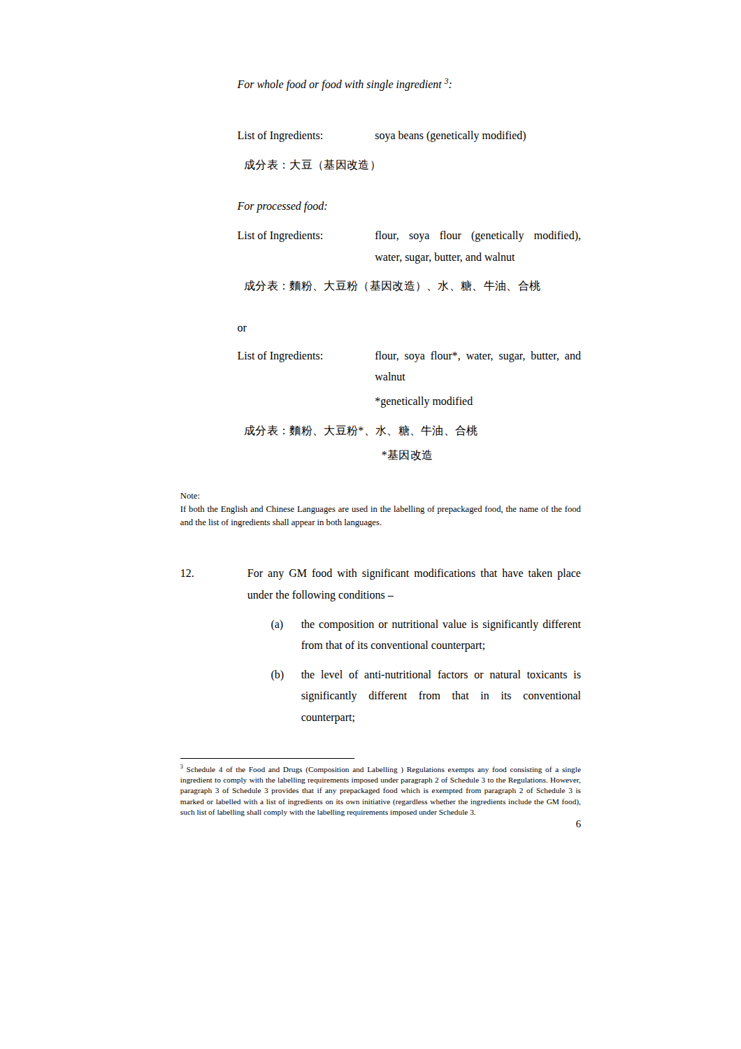For whole food or food with single ingredient 3:
List of Ingredients:
soya beans (genetically modified)
成分表：大豆（基因改造）
For processed food:
List of Ingredients:
flour, soya flour (genetically modified), water, sugar, butter, and walnut
成分表：麵粉、大豆粉（基因改造）、水、糖、牛油、合桃
or
List of Ingredients:
flour, soya flour*, water, sugar, butter, and walnut
*genetically modified
成分表：麵粉、大豆粉*、水、糖、牛油、合桃
*基因改造
Note:
If both the English and Chinese Languages are used in the labelling of prepackaged food, the name of the food and the list of ingredients shall appear in both languages.
12.
For any GM food with significant modifications that have taken place under the following conditions –
(a)
the composition or nutritional value is significantly different from that of its conventional counterpart;
(b)
the level of anti-nutritional factors or natural toxicants is significantly different from that in its conventional counterpart;
3 Schedule 4 of the Food and Drugs (Composition and Labelling ) Regulations exempts any food consisting of a single ingredient to comply with the labelling requirements imposed under paragraph 2 of Schedule 3 to the Regulations. However, paragraph 3 of Schedule 3 provides that if any prepackaged food which is exempted from paragraph 2 of Schedule 3 is marked or labelled with a list of ingredients on its own initiative (regardless whether the ingredients include the GM food), such list of labelling shall comply with the labelling requirements imposed under Schedule 3.
6